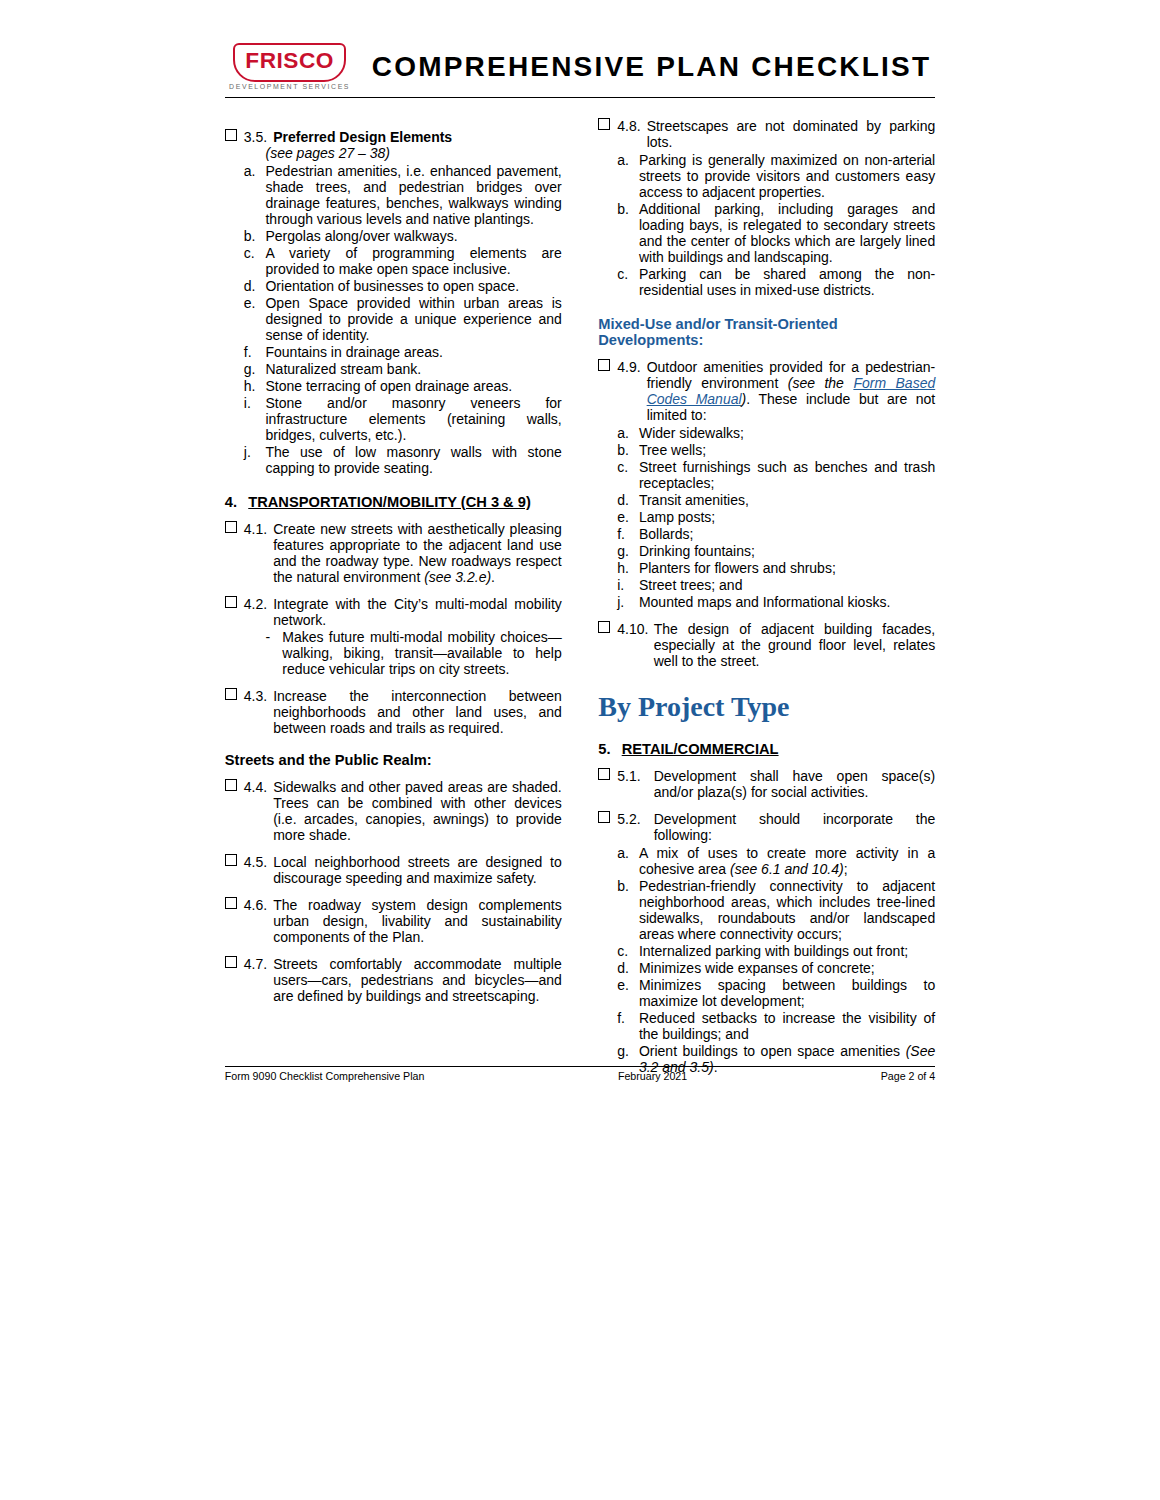FRISCO
Development Services
COMPREHENSIVE PLAN CHECKLIST
3.5. Preferred Design Elements
(see pages 27 – 38)
a. Pedestrian amenities, i.e. enhanced pavement, shade trees, and pedestrian bridges over drainage features, benches, walkways winding through various levels and native plantings.
b. Pergolas along/over walkways.
c. A variety of programming elements are provided to make open space inclusive.
d. Orientation of businesses to open space.
e. Open Space provided within urban areas is designed to provide a unique experience and sense of identity.
f. Fountains in drainage areas.
g. Naturalized stream bank.
h. Stone terracing of open drainage areas.
i. Stone and/or masonry veneers for infrastructure elements (retaining walls, bridges, culverts, etc.).
j. The use of low masonry walls with stone capping to provide seating.
4. TRANSPORTATION/MOBILITY (CH 3 & 9)
4.1. Create new streets with aesthetically pleasing features appropriate to the adjacent land use and the roadway type. New roadways respect the natural environment (see 3.2.e).
4.2. Integrate with the City’s multi-modal mobility network.
- Makes future multi-modal mobility choices—walking, biking, transit—available to help reduce vehicular trips on city streets.
4.3. Increase the interconnection between neighborhoods and other land uses, and between roads and trails as required.
Streets and the Public Realm:
4.4. Sidewalks and other paved areas are shaded. Trees can be combined with other devices (i.e. arcades, canopies, awnings) to provide more shade.
4.5. Local neighborhood streets are designed to discourage speeding and maximize safety.
4.6. The roadway system design complements urban design, livability and sustainability components of the Plan.
4.7. Streets comfortably accommodate multiple users—cars, pedestrians and bicycles—and are defined by buildings and streetscaping.
4.8. Streetscapes are not dominated by parking lots.
a. Parking is generally maximized on non-arterial streets to provide visitors and customers easy access to adjacent properties.
b. Additional parking, including garages and loading bays, is relegated to secondary streets and the center of blocks which are largely lined with buildings and landscaping.
c. Parking can be shared among the non-residential uses in mixed-use districts.
Mixed-Use and/or Transit-Oriented Developments:
4.9. Outdoor amenities provided for a pedestrian-friendly environment (see the Form Based Codes Manual). These include but are not limited to:
a. Wider sidewalks;
b. Tree wells;
c. Street furnishings such as benches and trash receptacles;
d. Transit amenities,
e. Lamp posts;
f. Bollards;
g. Drinking fountains;
h. Planters for flowers and shrubs;
i. Street trees; and
j. Mounted maps and Informational kiosks.
4.10. The design of adjacent building facades, especially at the ground floor level, relates well to the street.
By Project Type
5. RETAIL/COMMERCIAL
5.1. Development shall have open space(s) and/or plaza(s) for social activities.
5.2. Development should incorporate the following:
a. A mix of uses to create more activity in a cohesive area (see 6.1 and 10.4);
b. Pedestrian-friendly connectivity to adjacent neighborhood areas, which includes tree-lined sidewalks, roundabouts and/or landscaped areas where connectivity occurs;
c. Internalized parking with buildings out front;
d. Minimizes wide expanses of concrete;
e. Minimizes spacing between buildings to maximize lot development;
f. Reduced setbacks to increase the visibility of the buildings; and
g. Orient buildings to open space amenities (See 3.2 and 3.5).
Form 9090 Checklist Comprehensive Plan
February 2021
Page 2 of 4